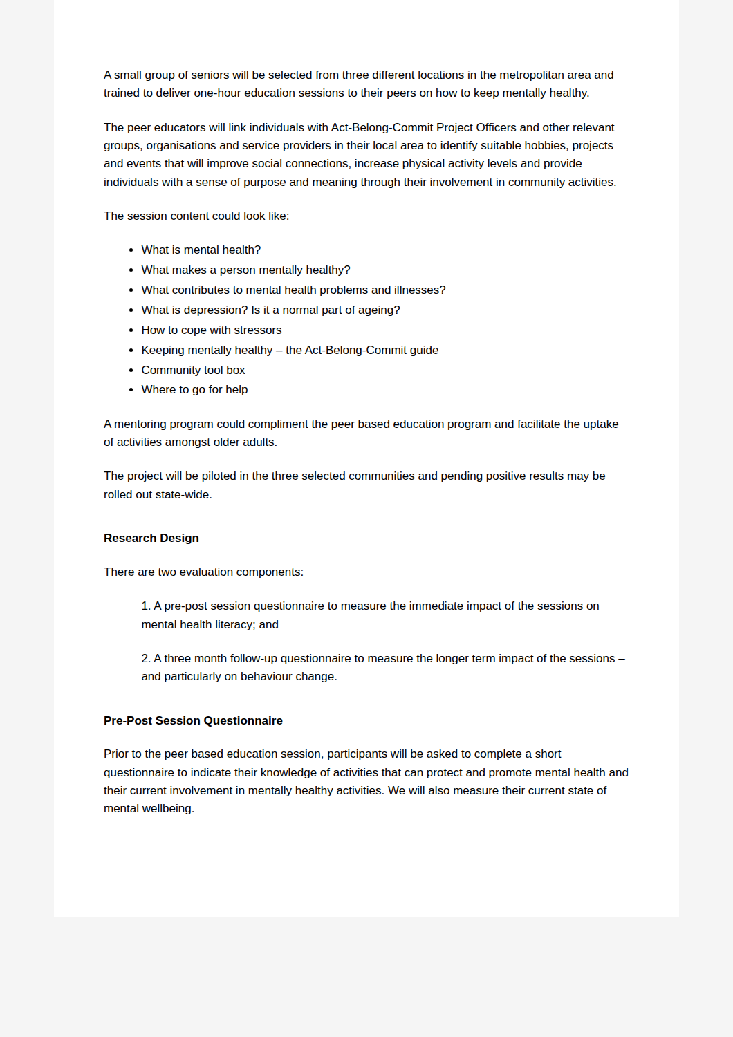A small group of seniors will be selected from three different locations in the metropolitan area and trained to deliver one-hour education sessions to their peers on how to keep mentally healthy.
The peer educators will link individuals with Act-Belong-Commit Project Officers and other relevant groups, organisations and service providers in their local area to identify suitable hobbies, projects and events that will improve social connections, increase physical activity levels and provide individuals with a sense of purpose and meaning through their involvement in community activities.
The session content could look like:
What is mental health?
What makes a person mentally healthy?
What contributes to mental health problems and illnesses?
What is depression? Is it a normal part of ageing?
How to cope with stressors
Keeping mentally healthy – the Act-Belong-Commit guide
Community tool box
Where to go for help
A mentoring program could compliment the peer based education program and facilitate the uptake of activities amongst older adults.
The project will be piloted in the three selected communities and pending positive results may be rolled out state-wide.
Research Design
There are two evaluation components:
1. A pre-post session questionnaire to measure the immediate impact of the sessions on mental health literacy; and
2. A three month follow-up questionnaire to measure the longer term impact of the sessions – and particularly on behaviour change.
Pre-Post Session Questionnaire
Prior to the peer based education session, participants will be asked to complete a short questionnaire to indicate their knowledge of activities that can protect and promote mental health and their current involvement in mentally healthy activities. We will also measure their current state of mental wellbeing.